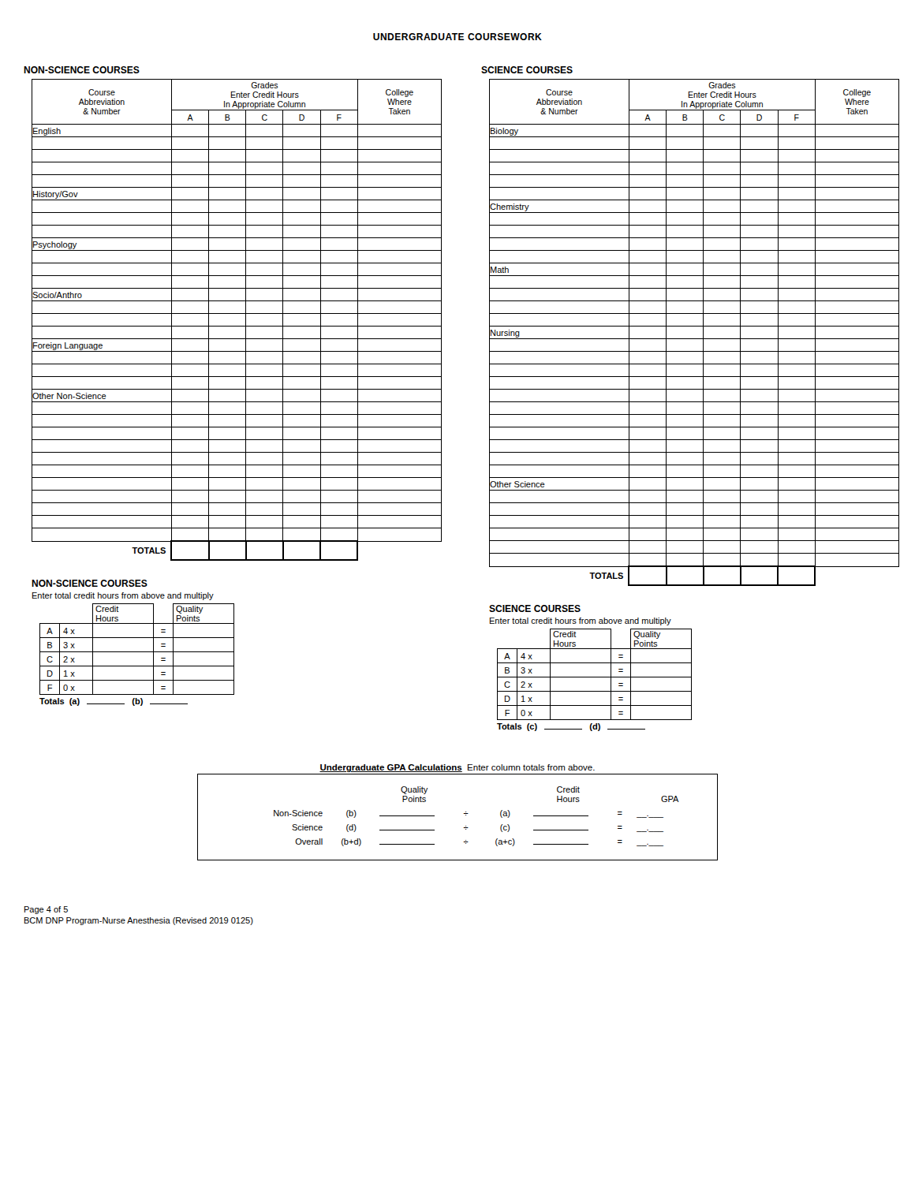UNDERGRADUATE COURSEWORK
NON-SCIENCE COURSES
| Course Abbreviation & Number | Grades Enter Credit Hours In Appropriate Column | College Where Taken |
| --- | --- | --- |
| A | B | C | D | F |
| English | | | | | | |
| History/Gov | | | | | | |
| Psychology | | | | | | |
| Socio/Anthro | | | | | | |
| Foreign Language | | | | | | |
| Other Non-Science | | | | | | |
| TOTALS | | | | | | |
NON-SCIENCE COURSES
Enter total credit hours from above and multiply
| | | Credit Hours | | Quality Points |
| --- | --- | --- | --- | --- |
| A | 4 x | | = | |
| B | 3 x | | = | |
| C | 2 x | | = | |
| D | 1 x | | = | |
| F | 0 x | | = | |
Totals (a) (b)
SCIENCE COURSES
| Course Abbreviation & Number | Grades Enter Credit Hours In Appropriate Column | College Where Taken |
| --- | --- | --- |
| A | B | C | D | F |
| Biology | | | | | | |
| Chemistry | | | | | | |
| Math | | | | | | |
| Nursing | | | | | | |
| Other Science | | | | | | |
| TOTALS | | | | | | |
SCIENCE COURSES
Enter total credit hours from above and multiply
| | | Credit Hours | | Quality Points |
| --- | --- | --- | --- | --- |
| A | 4 x | | = | |
| B | 3 x | | = | |
| C | 2 x | | = | |
| D | 1 x | | = | |
| F | 0 x | | = | |
Totals (c) (d)
Undergraduate GPA Calculations Enter column totals from above.
| | | Quality Points | | | Credit Hours | | GPA |
| Non-Science | (b) | | ÷ | (a) | | = | __.___ |
| Science | (d) | | ÷ | (c) | | = | __.___ |
| Overall | (b+d) | | ÷ | (a+c) | | = | __.___ |
Page 4 of 5
BCM DNP Program-Nurse Anesthesia (Revised 2019 0125)